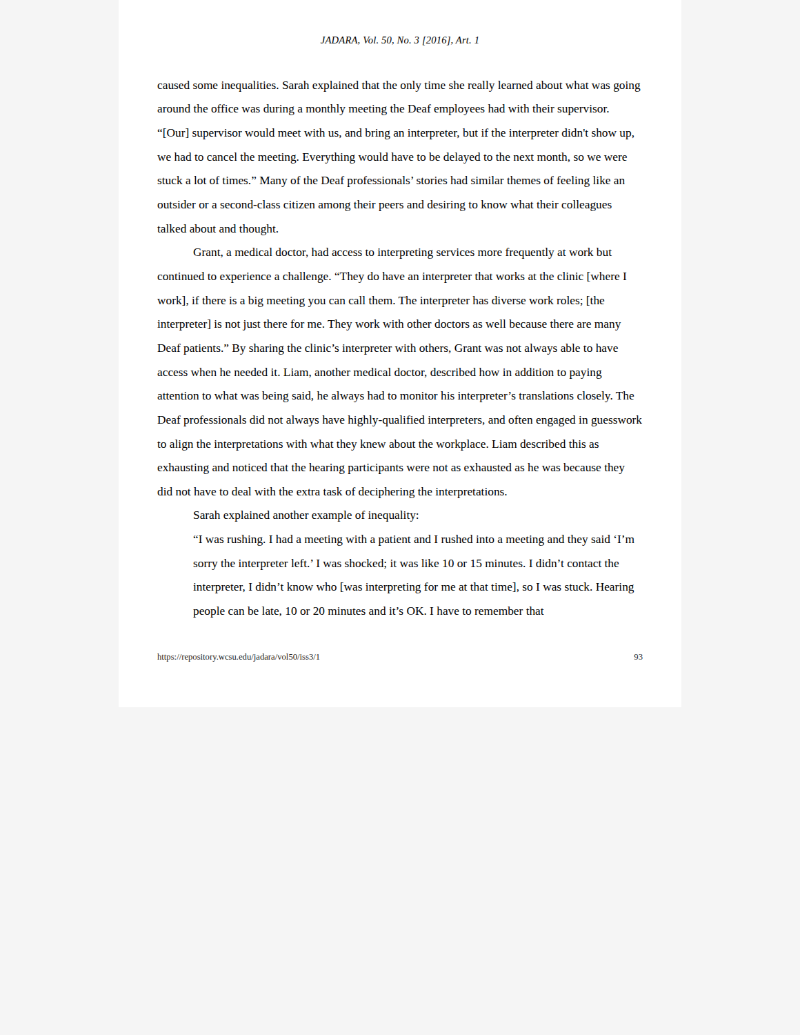JADARA, Vol. 50, No. 3 [2016], Art. 1
caused some inequalities. Sarah explained that the only time she really learned about what was going around the office was during a monthly meeting the Deaf employees had with their supervisor. “[Our] supervisor would meet with us, and bring an interpreter, but if the interpreter didn't show up, we had to cancel the meeting. Everything would have to be delayed to the next month, so we were stuck a lot of times.” Many of the Deaf professionals’ stories had similar themes of feeling like an outsider or a second-class citizen among their peers and desiring to know what their colleagues talked about and thought.
Grant, a medical doctor, had access to interpreting services more frequently at work but continued to experience a challenge. “They do have an interpreter that works at the clinic [where I work], if there is a big meeting you can call them. The interpreter has diverse work roles; [the interpreter] is not just there for me. They work with other doctors as well because there are many Deaf patients.” By sharing the clinic’s interpreter with others, Grant was not always able to have access when he needed it. Liam, another medical doctor, described how in addition to paying attention to what was being said, he always had to monitor his interpreter’s translations closely. The Deaf professionals did not always have highly-qualified interpreters, and often engaged in guesswork to align the interpretations with what they knew about the workplace. Liam described this as exhausting and noticed that the hearing participants were not as exhausted as he was because they did not have to deal with the extra task of deciphering the interpretations.
Sarah explained another example of inequality:
“I was rushing. I had a meeting with a patient and I rushed into a meeting and they said ‘I’m sorry the interpreter left.’ I was shocked; it was like 10 or 15 minutes. I didn’t contact the interpreter, I didn’t know who [was interpreting for me at that time], so I was stuck. Hearing people can be late, 10 or 20 minutes and it’s OK. I have to remember that
https://repository.wcsu.edu/jadara/vol50/iss3/1 93